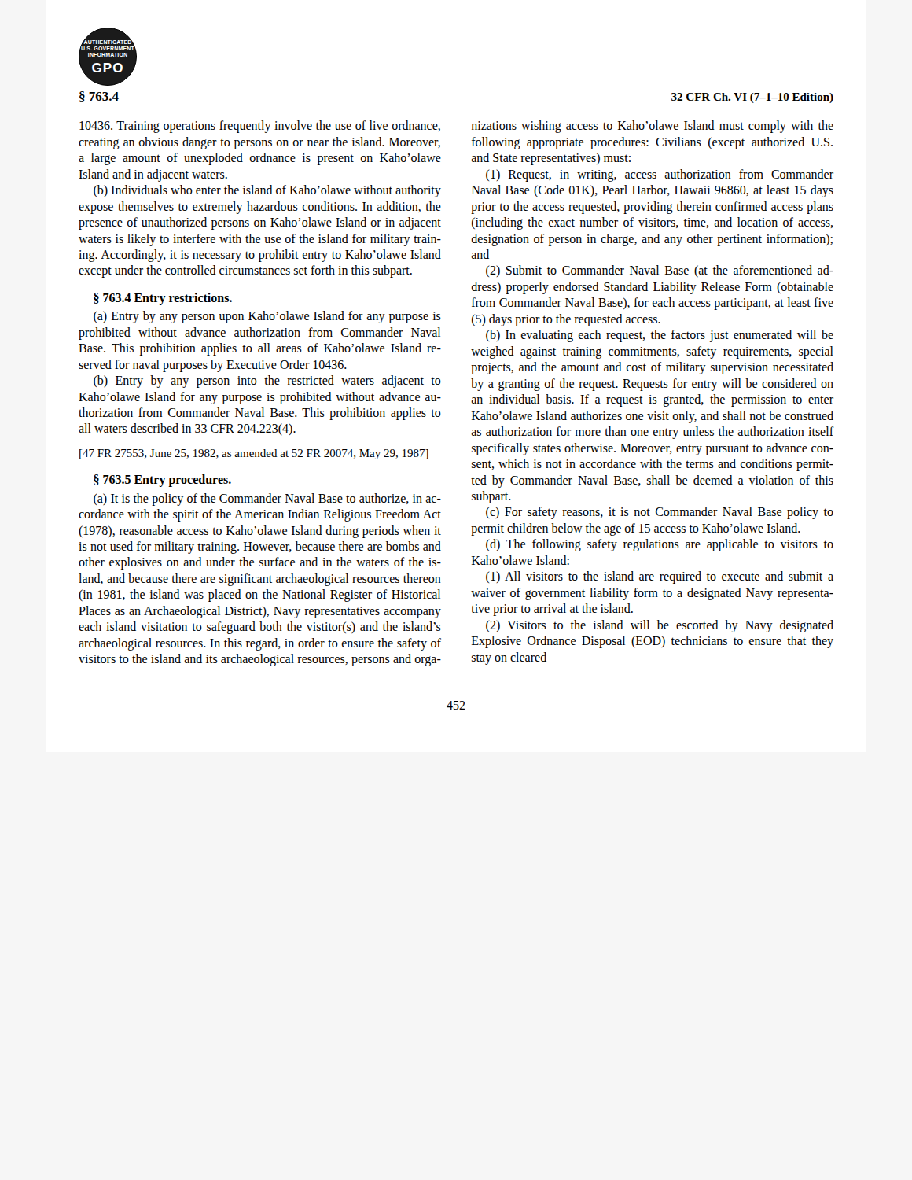AUTHENTICATED U.S. GOVERNMENT INFORMATION GPO
§ 763.4 32 CFR Ch. VI (7–1–10 Edition)
10436. Training operations frequently involve the use of live ordnance, creating an obvious danger to persons on or near the island. Moreover, a large amount of unexploded ordnance is present on Kaho’olawe Island and in adjacent waters.
(b) Individuals who enter the island of Kaho’olawe without authority expose themselves to extremely hazardous conditions. In addition, the presence of unauthorized persons on Kaho’olawe Island or in adjacent waters is likely to interfere with the use of the island for military training. Accordingly, it is necessary to prohibit entry to Kaho’olawe Island except under the controlled circumstances set forth in this subpart.
§ 763.4 Entry restrictions.
(a) Entry by any person upon Kaho’olawe Island for any purpose is prohibited without advance authorization from Commander Naval Base. This prohibition applies to all areas of Kaho’olawe Island reserved for naval purposes by Executive Order 10436.
(b) Entry by any person into the restricted waters adjacent to Kaho’olawe Island for any purpose is prohibited without advance authorization from Commander Naval Base. This prohibition applies to all waters described in 33 CFR 204.223(4).
[47 FR 27553, June 25, 1982, as amended at 52 FR 20074, May 29, 1987]
§ 763.5 Entry procedures.
(a) It is the policy of the Commander Naval Base to authorize, in accordance with the spirit of the American Indian Religious Freedom Act (1978), reasonable access to Kaho’olawe Island during periods when it is not used for military training. However, because there are bombs and other explosives on and under the surface and in the waters of the island, and because there are significant archaeological resources thereon (in 1981, the island was placed on the National Register of Historical Places as an Archaeological District), Navy representatives accompany each island visitation to safeguard both the vistitor(s) and the island’s archaeological resources. In this regard, in order to ensure the safety of visitors to the island and its archaeological resources, persons and organizations wishing access to Kaho’olawe Island must comply with the following appropriate procedures: Civilians (except authorized U.S. and State representatives) must:
(1) Request, in writing, access authorization from Commander Naval Base (Code 01K), Pearl Harbor, Hawaii 96860, at least 15 days prior to the access requested, providing therein confirmed access plans (including the exact number of visitors, time, and location of access, designation of person in charge, and any other pertinent information); and
(2) Submit to Commander Naval Base (at the aforementioned address) properly endorsed Standard Liability Release Form (obtainable from Commander Naval Base), for each access participant, at least five (5) days prior to the requested access.
(b) In evaluating each request, the factors just enumerated will be weighed against training commitments, safety requirements, special projects, and the amount and cost of military supervision necessitated by a granting of the request. Requests for entry will be considered on an individual basis. If a request is granted, the permission to enter Kaho’olawe Island authorizes one visit only, and shall not be construed as authorization for more than one entry unless the authorization itself specifically states otherwise. Moreover, entry pursuant to advance consent, which is not in accordance with the terms and conditions permitted by Commander Naval Base, shall be deemed a violation of this subpart.
(c) For safety reasons, it is not Commander Naval Base policy to permit children below the age of 15 access to Kaho’olawe Island.
(d) The following safety regulations are applicable to visitors to Kaho’olawe Island:
(1) All visitors to the island are required to execute and submit a waiver of government liability form to a designated Navy representative prior to arrival at the island.
(2) Visitors to the island will be escorted by Navy designated Explosive Ordnance Disposal (EOD) technicians to ensure that they stay on cleared
452